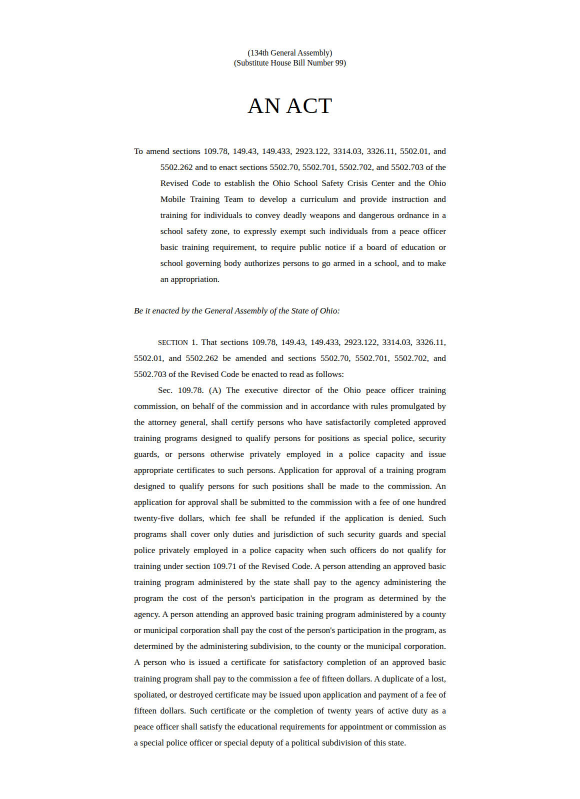(134th General Assembly)
(Substitute House Bill Number 99)
AN ACT
To amend sections 109.78, 149.43, 149.433, 2923.122, 3314.03, 3326.11, 5502.01, and 5502.262 and to enact sections 5502.70, 5502.701, 5502.702, and 5502.703 of the Revised Code to establish the Ohio School Safety Crisis Center and the Ohio Mobile Training Team to develop a curriculum and provide instruction and training for individuals to convey deadly weapons and dangerous ordnance in a school safety zone, to expressly exempt such individuals from a peace officer basic training requirement, to require public notice if a board of education or school governing body authorizes persons to go armed in a school, and to make an appropriation.
Be it enacted by the General Assembly of the State of Ohio:
Section 1. That sections 109.78, 149.43, 149.433, 2923.122, 3314.03, 3326.11, 5502.01, and 5502.262 be amended and sections 5502.70, 5502.701, 5502.702, and 5502.703 of the Revised Code be enacted to read as follows:
Sec. 109.78. (A) The executive director of the Ohio peace officer training commission, on behalf of the commission and in accordance with rules promulgated by the attorney general, shall certify persons who have satisfactorily completed approved training programs designed to qualify persons for positions as special police, security guards, or persons otherwise privately employed in a police capacity and issue appropriate certificates to such persons. Application for approval of a training program designed to qualify persons for such positions shall be made to the commission. An application for approval shall be submitted to the commission with a fee of one hundred twenty-five dollars, which fee shall be refunded if the application is denied. Such programs shall cover only duties and jurisdiction of such security guards and special police privately employed in a police capacity when such officers do not qualify for training under section 109.71 of the Revised Code. A person attending an approved basic training program administered by the state shall pay to the agency administering the program the cost of the person's participation in the program as determined by the agency. A person attending an approved basic training program administered by a county or municipal corporation shall pay the cost of the person's participation in the program, as determined by the administering subdivision, to the county or the municipal corporation. A person who is issued a certificate for satisfactory completion of an approved basic training program shall pay to the commission a fee of fifteen dollars. A duplicate of a lost, spoliated, or destroyed certificate may be issued upon application and payment of a fee of fifteen dollars. Such certificate or the completion of twenty years of active duty as a peace officer shall satisfy the educational requirements for appointment or commission as a special police officer or special deputy of a political subdivision of this state.